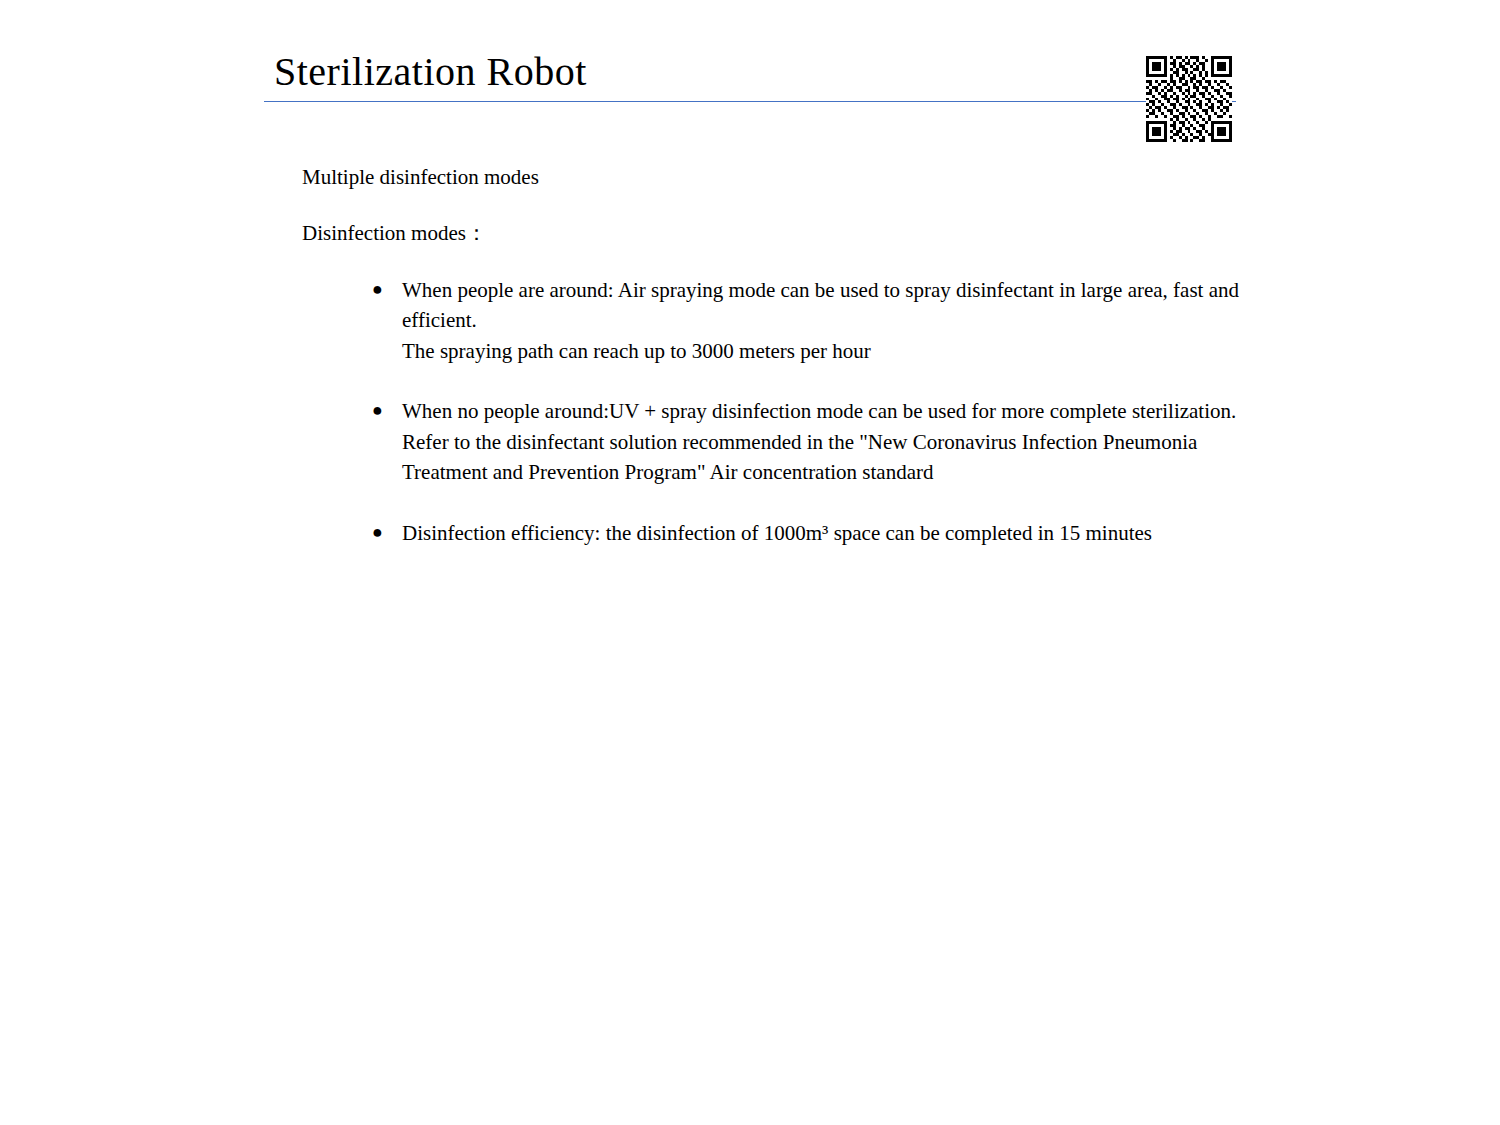Sterilization Robot
Multiple disinfection modes
Disinfection modes：
When people are around: Air spraying mode can be used to spray disinfectant in large area, fast and efficient. The spraying path can reach up to 3000 meters per hour
When no people around:UV + spray disinfection mode can be used for more complete sterilization. Refer to the disinfectant solution recommended in the "New Coronavirus Infection Pneumonia Treatment and Prevention Program" Air concentration standard
Disinfection efficiency: the disinfection of 1000m³ space can be completed in 15 minutes